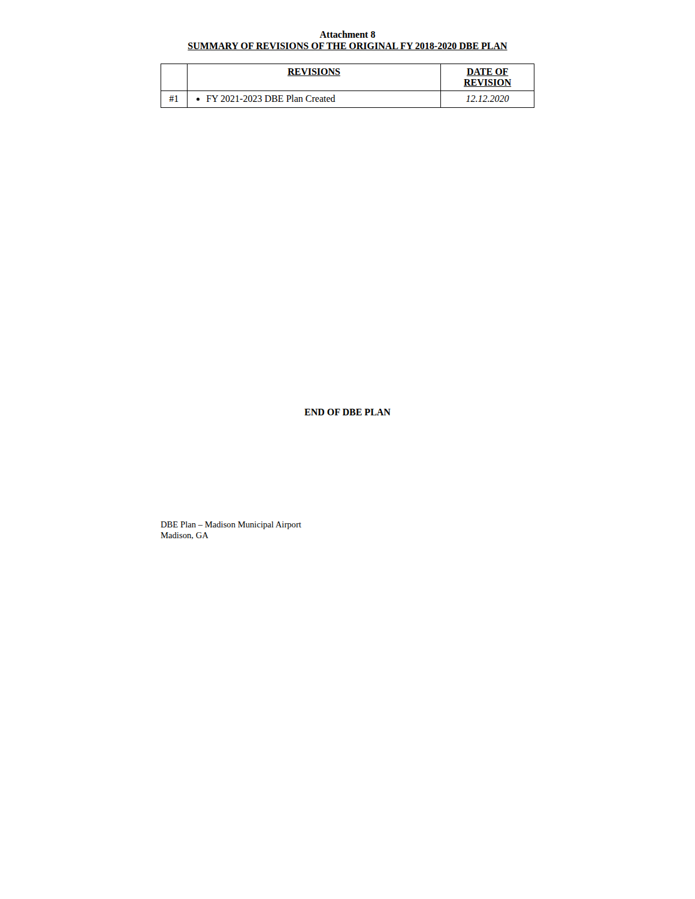Attachment 8
SUMMARY OF REVISIONS OF THE ORIGINAL FY 2018-2020 DBE PLAN
| | REVISIONS | DATE OF REVISION |
| --- | --- | --- |
| #1 | FY 2021-2023 DBE Plan Created | 12.12.2020 |
END OF DBE PLAN
DBE Plan – Madison Municipal Airport
Madison, GA